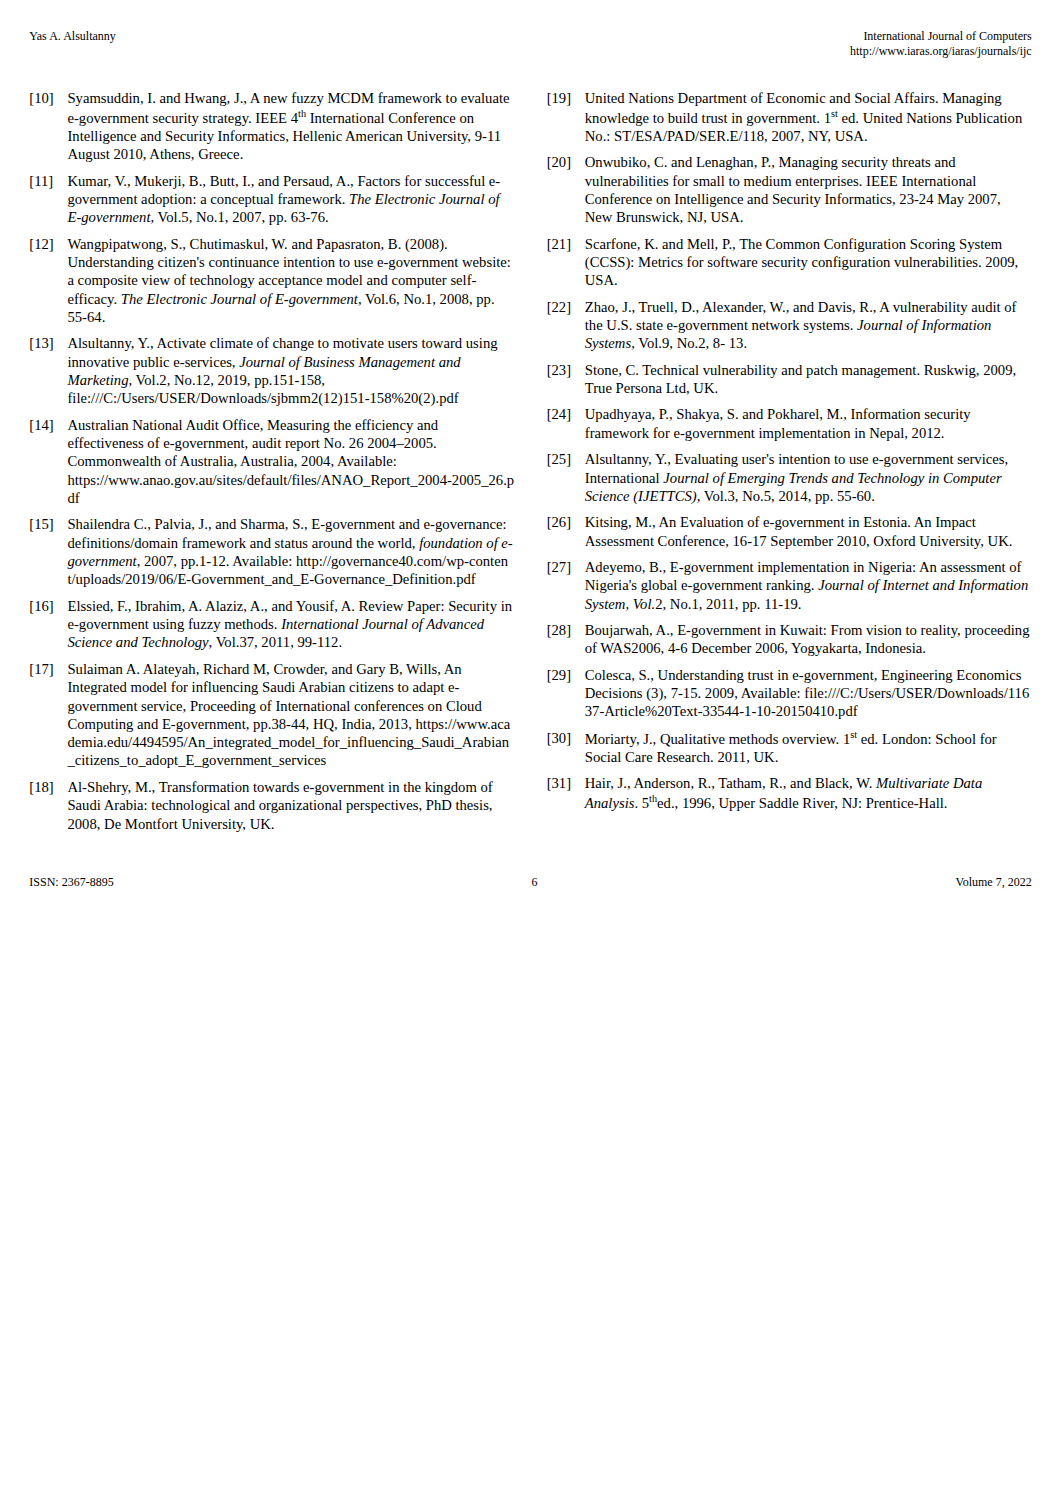Yas A. Alsultanny
International Journal of Computers
http://www.iaras.org/iaras/journals/ijc
[10] Syamsuddin, I. and Hwang, J., A new fuzzy MCDM framework to evaluate e-government security strategy. IEEE 4th International Conference on Intelligence and Security Informatics, Hellenic American University, 9-11 August 2010, Athens, Greece.
[11] Kumar, V., Mukerji, B., Butt, I., and Persaud, A., Factors for successful e-government adoption: a conceptual framework. The Electronic Journal of E-government, Vol.5, No.1, 2007, pp. 63-76.
[12] Wangpipatwong, S., Chutimaskul, W. and Papasraton, B. (2008). Understanding citizen's continuance intention to use e-government website: a composite view of technology acceptance model and computer self-efficacy. The Electronic Journal of E-government, Vol.6, No.1, 2008, pp. 55-64.
[13] Alsultanny, Y., Activate climate of change to motivate users toward using innovative public e-services, Journal of Business Management and Marketing, Vol.2, No.12, 2019, pp.151-158,
file:///C:/Users/USER/Downloads/sjbmm2(12)151-158%20(2).pdf
[14] Australian National Audit Office, Measuring the efficiency and effectiveness of e-government, audit report No. 26 2004–2005. Commonwealth of Australia, Australia, 2004, Available:
https://www.anao.gov.au/sites/default/files/ANAO_Report_2004-2005_26.pdf
[15] Shailendra C., Palvia, J., and Sharma, S., E-government and e-governance: definitions/domain framework and status around the world, foundation of e-government, 2007, pp.1-12. Available: http://governance40.com/wp-content/uploads/2019/06/E-Government_and_E-Governance_Definition.pdf
[16] Elssied, F., Ibrahim, A. Alaziz, A., and Yousif, A. Review Paper: Security in e-government using fuzzy methods. International Journal of Advanced Science and Technology, Vol.37, 2011, 99-112.
[17] Sulaiman A. Alateyah, Richard M, Crowder, and Gary B, Wills, An Integrated model for influencing Saudi Arabian citizens to adapt e-government service, Proceeding of International conferences on Cloud Computing and E-government, pp.38-44, HQ, India, 2013, https://www.academia.edu/4494595/An_integrated_model_for_influencing_Saudi_Arabian_citizens_to_adopt_E_government_services
[18] Al-Shehry, M., Transformation towards e-government in the kingdom of Saudi Arabia: technological and organizational perspectives, PhD thesis, 2008, De Montfort University, UK.
[19] United Nations Department of Economic and Social Affairs. Managing knowledge to build trust in government. 1st ed. United Nations Publication No.: ST/ESA/PAD/SER.E/118, 2007, NY, USA.
[20] Onwubiko, C. and Lenaghan, P., Managing security threats and vulnerabilities for small to medium enterprises. IEEE International Conference on Intelligence and Security Informatics, 23-24 May 2007, New Brunswick, NJ, USA.
[21] Scarfone, K. and Mell, P., The Common Configuration Scoring System (CCSS): Metrics for software security configuration vulnerabilities. 2009, USA.
[22] Zhao, J., Truell, D., Alexander, W., and Davis, R., A vulnerability audit of the U.S. state e-government network systems. Journal of Information Systems, Vol.9, No.2, 8- 13.
[23] Stone, C. Technical vulnerability and patch management. Ruskwig, 2009, True Persona Ltd, UK.
[24] Upadhyaya, P., Shakya, S. and Pokharel, M., Information security framework for e-government implementation in Nepal, 2012.
[25] Alsultanny, Y., Evaluating user's intention to use e-government services, International Journal of Emerging Trends and Technology in Computer Science (IJETTCS), Vol.3, No.5, 2014, pp. 55-60.
[26] Kitsing, M., An Evaluation of e-government in Estonia. An Impact Assessment Conference, 16-17 September 2010, Oxford University, UK.
[27] Adeyemo, B., E-government implementation in Nigeria: An assessment of Nigeria's global e-government ranking. Journal of Internet and Information System, Vol. 2, No.1, 2011, pp. 11-19.
[28] Boujarwah, A., E-government in Kuwait: From vision to reality, proceeding of WAS2006, 4-6 December 2006, Yogyakarta, Indonesia.
[29] Colesca, S., Understanding trust in e-government, Engineering Economics Decisions (3), 7-15. 2009, Available: file:///C:/Users/USER/Downloads/11637-Article%20Text-33544-1-10-20150410.pdf
[30] Moriarty, J., Qualitative methods overview. 1st ed. London: School for Social Care Research. 2011, UK.
[31] Hair, J., Anderson, R., Tatham, R., and Black, W. Multivariate Data Analysis. 5thed., 1996, Upper Saddle River, NJ: Prentice-Hall.
ISSN: 2367-8895
6
Volume 7, 2022